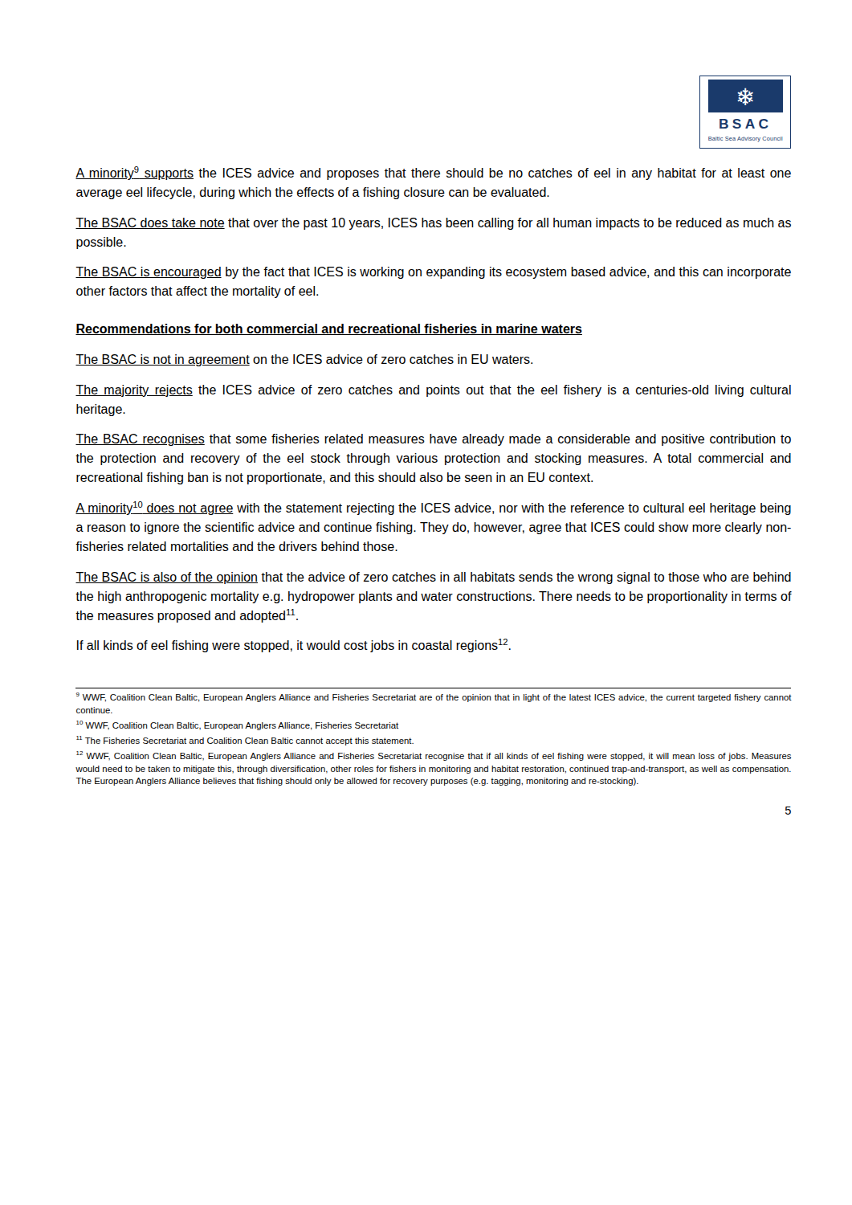❄ BSAC Baltic Sea Advisory Council
A minority9 supports the ICES advice and proposes that there should be no catches of eel in any habitat for at least one average eel lifecycle, during which the effects of a fishing closure can be evaluated.
The BSAC does take note that over the past 10 years, ICES has been calling for all human impacts to be reduced as much as possible.
The BSAC is encouraged by the fact that ICES is working on expanding its ecosystem based advice, and this can incorporate other factors that affect the mortality of eel.
Recommendations for both commercial and recreational fisheries in marine waters
The BSAC is not in agreement on the ICES advice of zero catches in EU waters.
The majority rejects the ICES advice of zero catches and points out that the eel fishery is a centuries-old living cultural heritage.
The BSAC recognises that some fisheries related measures have already made a considerable and positive contribution to the protection and recovery of the eel stock through various protection and stocking measures. A total commercial and recreational fishing ban is not proportionate, and this should also be seen in an EU context.
A minority10 does not agree with the statement rejecting the ICES advice, nor with the reference to cultural eel heritage being a reason to ignore the scientific advice and continue fishing. They do, however, agree that ICES could show more clearly non-fisheries related mortalities and the drivers behind those.
The BSAC is also of the opinion that the advice of zero catches in all habitats sends the wrong signal to those who are behind the high anthropogenic mortality e.g. hydropower plants and water constructions. There needs to be proportionality in terms of the measures proposed and adopted11.
If all kinds of eel fishing were stopped, it would cost jobs in coastal regions12.
9 WWF, Coalition Clean Baltic, European Anglers Alliance and Fisheries Secretariat are of the opinion that in light of the latest ICES advice, the current targeted fishery cannot continue.
10 WWF, Coalition Clean Baltic, European Anglers Alliance, Fisheries Secretariat
11 The Fisheries Secretariat and Coalition Clean Baltic cannot accept this statement.
12 WWF, Coalition Clean Baltic, European Anglers Alliance and Fisheries Secretariat recognise that if all kinds of eel fishing were stopped, it will mean loss of jobs. Measures would need to be taken to mitigate this, through diversification, other roles for fishers in monitoring and habitat restoration, continued trap-and-transport, as well as compensation. The European Anglers Alliance believes that fishing should only be allowed for recovery purposes (e.g. tagging, monitoring and re-stocking).
5